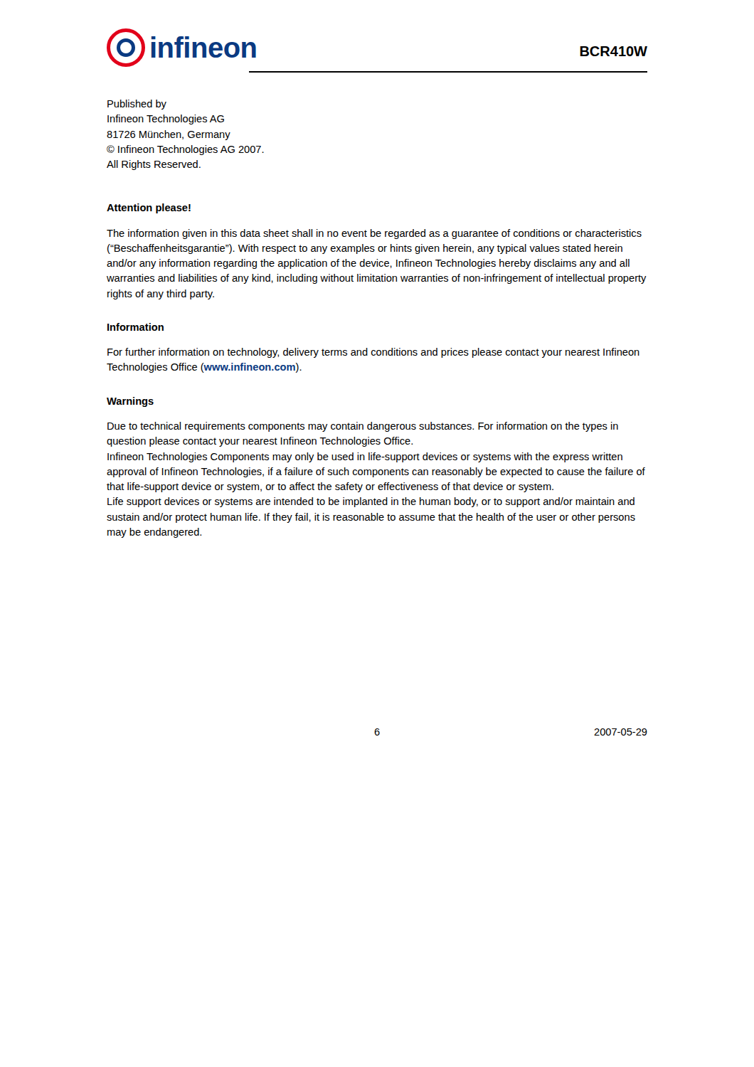infineon
BCR410W
Published by
Infineon Technologies AG
81726 München, Germany
© Infineon Technologies AG 2007.
All Rights Reserved.
Attention please!
The information given in this data sheet shall in no event be regarded as a guarantee of conditions or characteristics (“Beschaffenheitsgarantie”). With respect to any examples or hints given herein, any typical values stated herein and/or any information regarding the application of the device, Infineon Technologies hereby disclaims any and all warranties and liabilities of any kind, including without limitation warranties of non-infringement of intellectual property rights of any third party.
Information
For further information on technology, delivery terms and conditions and prices please contact your nearest Infineon Technologies Office (www.infineon.com).
Warnings
Due to technical requirements components may contain dangerous substances. For information on the types in question please contact your nearest Infineon Technologies Office.
Infineon Technologies Components may only be used in life-support devices or systems with the express written approval of Infineon Technologies, if a failure of such components can reasonably be expected to cause the failure of that life-support device or system, or to affect the safety or effectiveness of that device or system.
Life support devices or systems are intended to be implanted in the human body, or to support and/or maintain and sustain and/or protect human life. If they fail, it is reasonable to assume that the health of the user or other persons may be endangered.
6
2007-05-29